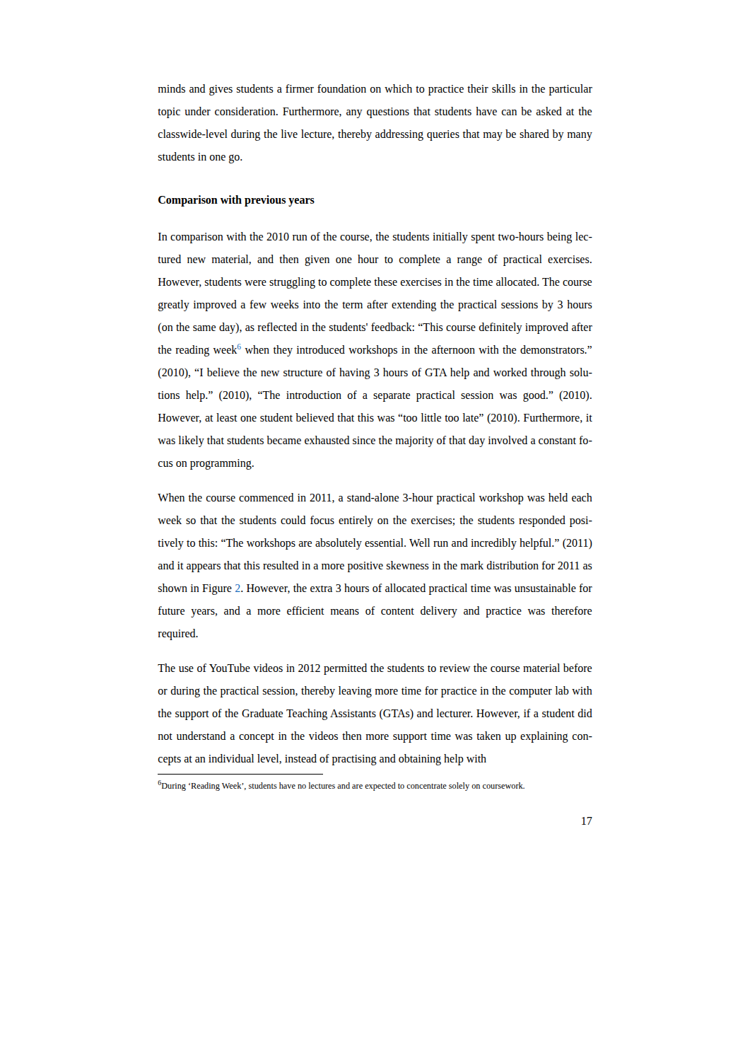minds and gives students a firmer foundation on which to practice their skills in the particular topic under consideration. Furthermore, any questions that students have can be asked at the classwide-level during the live lecture, thereby addressing queries that may be shared by many students in one go.
Comparison with previous years
In comparison with the 2010 run of the course, the students initially spent two-hours being lectured new material, and then given one hour to complete a range of practical exercises. However, students were struggling to complete these exercises in the time allocated. The course greatly improved a few weeks into the term after extending the practical sessions by 3 hours (on the same day), as reflected in the students' feedback: “This course definitely improved after the reading week6 when they introduced workshops in the afternoon with the demonstrators.” (2010), “I believe the new structure of having 3 hours of GTA help and worked through solutions help.” (2010), “The introduction of a separate practical session was good.” (2010). However, at least one student believed that this was “too little too late” (2010). Furthermore, it was likely that students became exhausted since the majority of that day involved a constant focus on programming.
When the course commenced in 2011, a stand-alone 3-hour practical workshop was held each week so that the students could focus entirely on the exercises; the students responded positively to this: “The workshops are absolutely essential. Well run and incredibly helpful.” (2011) and it appears that this resulted in a more positive skewness in the mark distribution for 2011 as shown in Figure 2. However, the extra 3 hours of allocated practical time was unsustainable for future years, and a more efficient means of content delivery and practice was therefore required.
The use of YouTube videos in 2012 permitted the students to review the course material before or during the practical session, thereby leaving more time for practice in the computer lab with the support of the Graduate Teaching Assistants (GTAs) and lecturer. However, if a student did not understand a concept in the videos then more support time was taken up explaining concepts at an individual level, instead of practising and obtaining help with
6During ‘Reading Week’, students have no lectures and are expected to concentrate solely on coursework.
17